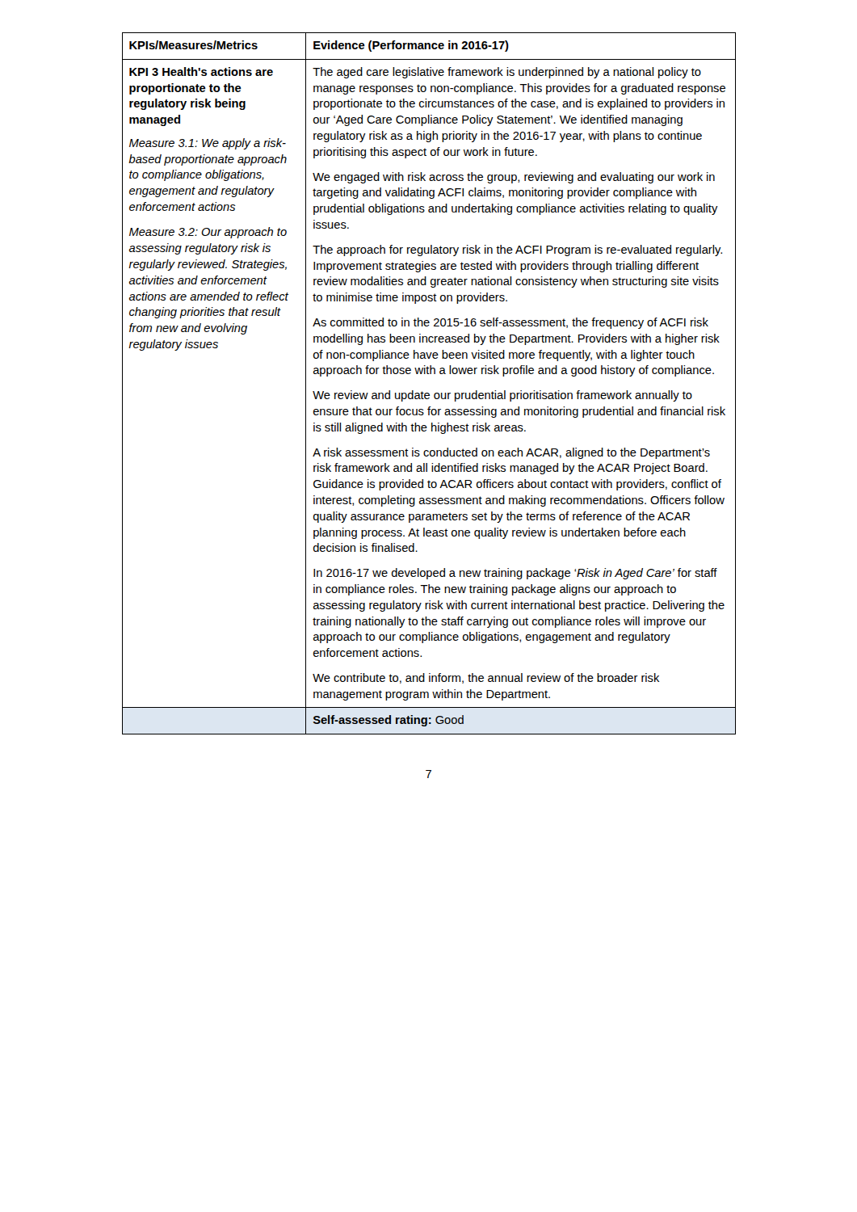| KPIs/Measures/Metrics | Evidence (Performance in 2016-17) |
| --- | --- |
| KPI 3 Health's actions are proportionate to the regulatory risk being managed Measure 3.1: We apply a risk-based proportionate approach to compliance obligations, engagement and regulatory enforcement actions Measure 3.2: Our approach to assessing regulatory risk is regularly reviewed. Strategies, activities and enforcement actions are amended to reflect changing priorities that result from new and evolving regulatory issues | The aged care legislative framework is underpinned by a national policy to manage responses to non-compliance. This provides for a graduated response proportionate to the circumstances of the case, and is explained to providers in our ‘Aged Care Compliance Policy Statement’. We identified managing regulatory risk as a high priority in the 2016-17 year, with plans to continue prioritising this aspect of our work in future. We engaged with risk across the group, reviewing and evaluating our work in targeting and validating ACFI claims, monitoring provider compliance with prudential obligations and undertaking compliance activities relating to quality issues. The approach for regulatory risk in the ACFI Program is re-evaluated regularly. Improvement strategies are tested with providers through trialling different review modalities and greater national consistency when structuring site visits to minimise time impost on providers. As committed to in the 2015-16 self-assessment, the frequency of ACFI risk modelling has been increased by the Department. Providers with a higher risk of non-compliance have been visited more frequently, with a lighter touch approach for those with a lower risk profile and a good history of compliance. We review and update our prudential prioritisation framework annually to ensure that our focus for assessing and monitoring prudential and financial risk is still aligned with the highest risk areas. A risk assessment is conducted on each ACAR, aligned to the Department’s risk framework and all identified risks managed by the ACAR Project Board. Guidance is provided to ACAR officers about contact with providers, conflict of interest, completing assessment and making recommendations. Officers follow quality assurance parameters set by the terms of reference of the ACAR planning process. At least one quality review is undertaken before each decision is finalised. In 2016-17 we developed a new training package ‘ Risk in Aged Care’ for staff in compliance roles. The new training package aligns our approach to assessing regulatory risk with current international best practice. Delivering the training nationally to the staff carrying out compliance roles will improve our approach to our compliance obligations, engagement and regulatory enforcement actions. We contribute to, and inform, the annual review of the broader risk management program within the Department. |
| | Self-assessed rating: Good |
7